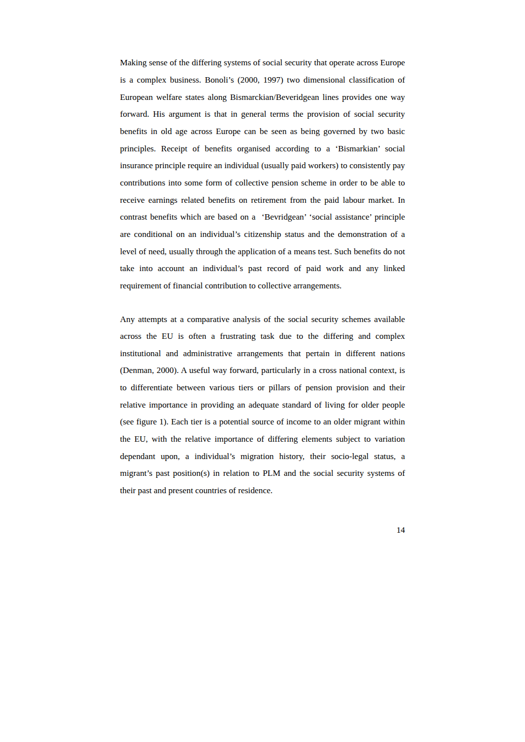Making sense of the differing systems of social security that operate across Europe is a complex business. Bonoli’s (2000, 1997) two dimensional classification of European welfare states along Bismarckian/Beveridgean lines provides one way forward. His argument is that in general terms the provision of social security benefits in old age across Europe can be seen as being governed by two basic principles. Receipt of benefits organised according to a ‘Bismarkian’ social insurance principle require an individual (usually paid workers) to consistently pay contributions into some form of collective pension scheme in order to be able to receive earnings related benefits on retirement from the paid labour market. In contrast benefits which are based on a ‘Bevridgean’ ‘social assistance’ principle are conditional on an individual’s citizenship status and the demonstration of a level of need, usually through the application of a means test. Such benefits do not take into account an individual’s past record of paid work and any linked requirement of financial contribution to collective arrangements.
Any attempts at a comparative analysis of the social security schemes available across the EU is often a frustrating task due to the differing and complex institutional and administrative arrangements that pertain in different nations (Denman, 2000). A useful way forward, particularly in a cross national context, is to differentiate between various tiers or pillars of pension provision and their relative importance in providing an adequate standard of living for older people (see figure 1). Each tier is a potential source of income to an older migrant within the EU, with the relative importance of differing elements subject to variation dependant upon, a individual’s migration history, their socio-legal status, a migrant’s past position(s) in relation to PLM and the social security systems of their past and present countries of residence.
14